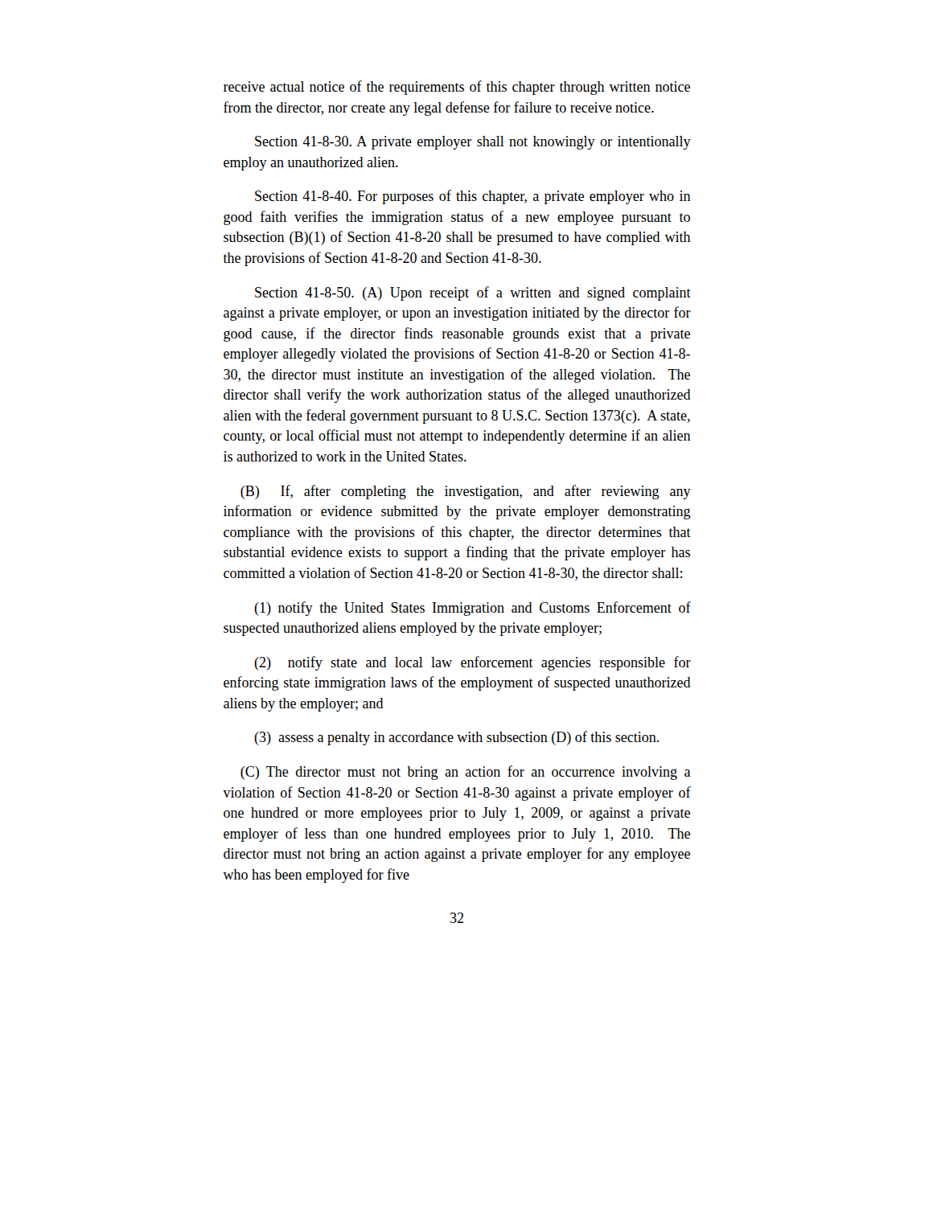receive actual notice of the requirements of this chapter through written notice from the director, nor create any legal defense for failure to receive notice.
Section 41-8-30. A private employer shall not knowingly or intentionally employ an unauthorized alien.
Section 41-8-40. For purposes of this chapter, a private employer who in good faith verifies the immigration status of a new employee pursuant to subsection (B)(1) of Section 41-8-20 shall be presumed to have complied with the provisions of Section 41-8-20 and Section 41-8-30.
Section 41-8-50. (A) Upon receipt of a written and signed complaint against a private employer, or upon an investigation initiated by the director for good cause, if the director finds reasonable grounds exist that a private employer allegedly violated the provisions of Section 41-8-20 or Section 41-8-30, the director must institute an investigation of the alleged violation. The director shall verify the work authorization status of the alleged unauthorized alien with the federal government pursuant to 8 U.S.C. Section 1373(c). A state, county, or local official must not attempt to independently determine if an alien is authorized to work in the United States.
(B) If, after completing the investigation, and after reviewing any information or evidence submitted by the private employer demonstrating compliance with the provisions of this chapter, the director determines that substantial evidence exists to support a finding that the private employer has committed a violation of Section 41-8-20 or Section 41-8-30, the director shall:
(1) notify the United States Immigration and Customs Enforcement of suspected unauthorized aliens employed by the private employer;
(2) notify state and local law enforcement agencies responsible for enforcing state immigration laws of the employment of suspected unauthorized aliens by the employer; and
(3) assess a penalty in accordance with subsection (D) of this section.
(C) The director must not bring an action for an occurrence involving a violation of Section 41-8-20 or Section 41-8-30 against a private employer of one hundred or more employees prior to July 1, 2009, or against a private employer of less than one hundred employees prior to July 1, 2010. The director must not bring an action against a private employer for any employee who has been employed for five
32